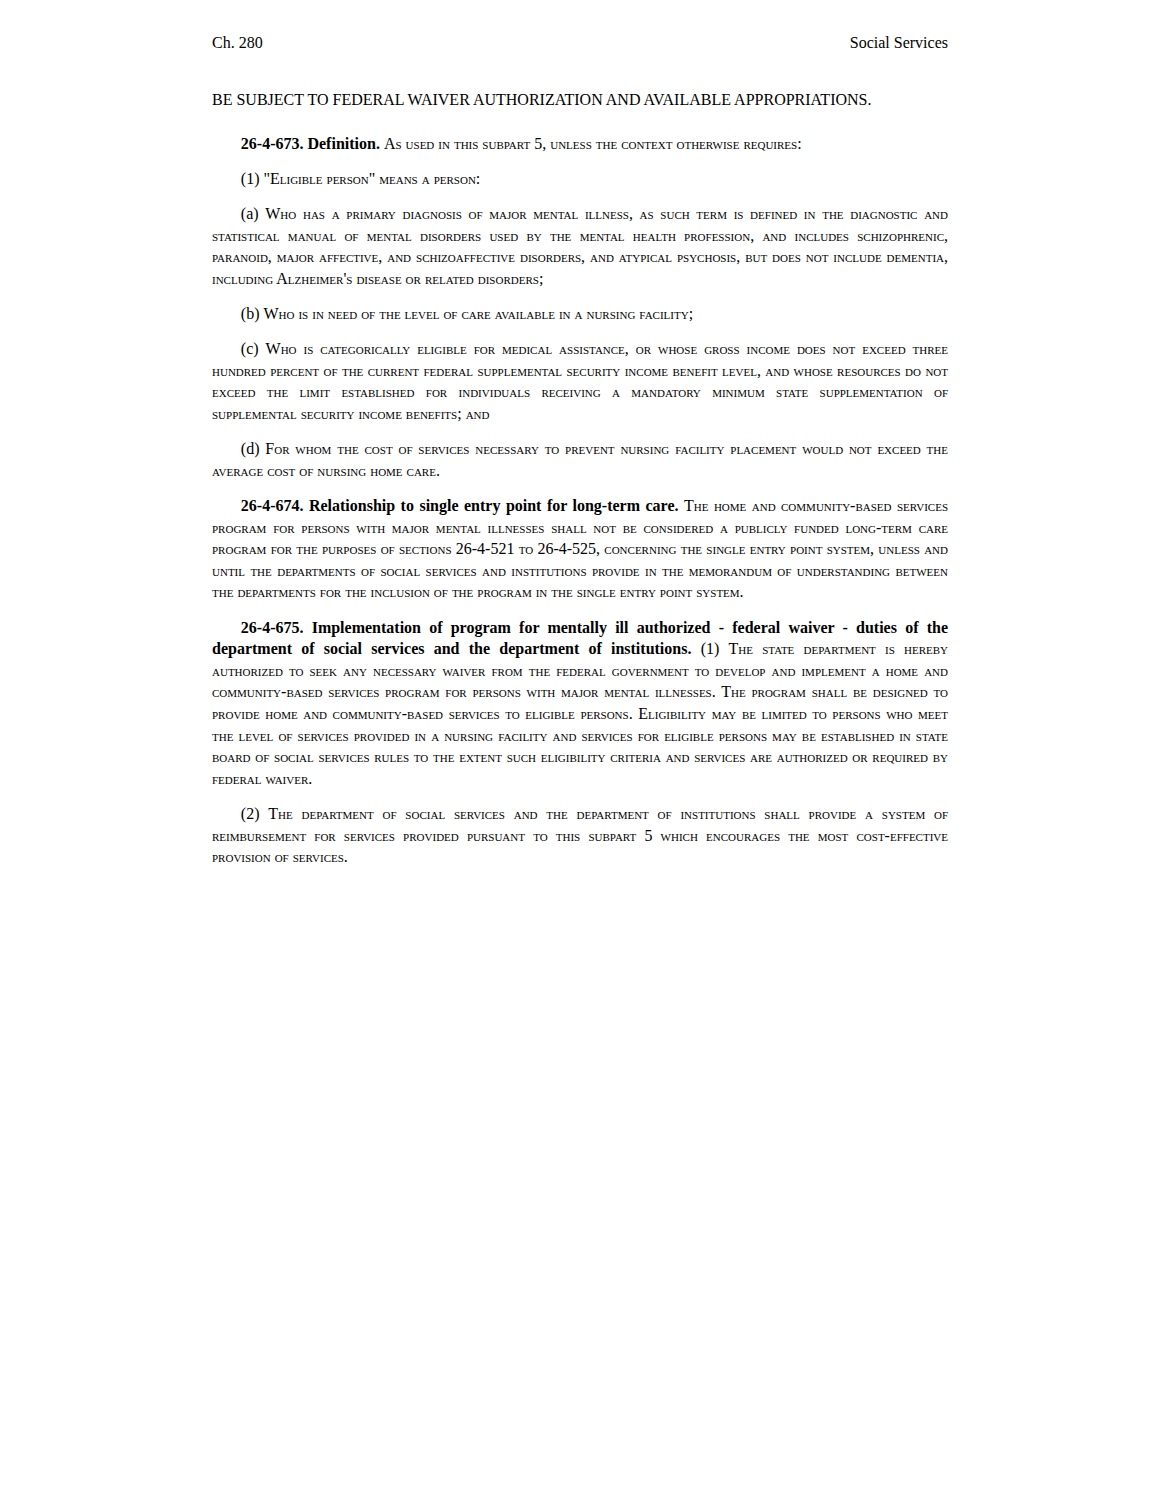Ch. 280 Social Services
BE SUBJECT TO FEDERAL WAIVER AUTHORIZATION AND AVAILABLE APPROPRIATIONS.
26-4-673. Definition. As used in this subpart 5, unless the context otherwise requires:
(1) "Eligible person" means a person:
(a) Who has a primary diagnosis of major mental illness, as such term is defined in the diagnostic and statistical manual of mental disorders used by the mental health profession, and includes schizophrenic, paranoid, major affective, and schizoaffective disorders, and atypical psychosis, but does not include dementia, including Alzheimer's disease or related disorders;
(b) Who is in need of the level of care available in a nursing facility;
(c) Who is categorically eligible for medical assistance, or whose gross income does not exceed three hundred percent of the current federal supplemental security income benefit level, and whose resources do not exceed the limit established for individuals receiving a mandatory minimum state supplementation of supplemental security income benefits; and
(d) For whom the cost of services necessary to prevent nursing facility placement would not exceed the average cost of nursing home care.
26-4-674. Relationship to single entry point for long-term care. The home and community-based services program for persons with major mental illnesses shall not be considered a publicly funded long-term care program for the purposes of sections 26-4-521 to 26-4-525, concerning the single entry point system, unless and until the departments of social services and institutions provide in the memorandum of understanding between the departments for the inclusion of the program in the single entry point system.
26-4-675. Implementation of program for mentally ill authorized - federal waiver - duties of the department of social services and the department of institutions. (1) The state department is hereby authorized to seek any necessary waiver from the federal government to develop and implement a home and community-based services program for persons with major mental illnesses. The program shall be designed to provide home and community-based services to eligible persons. Eligibility may be limited to persons who meet the level of services provided in a nursing facility and services for eligible persons may be established in state board of social services rules to the extent such eligibility criteria and services are authorized or required by federal waiver.
(2) The department of social services and the department of institutions shall provide a system of reimbursement for services provided pursuant to this subpart 5 which encourages the most cost-effective provision of services.